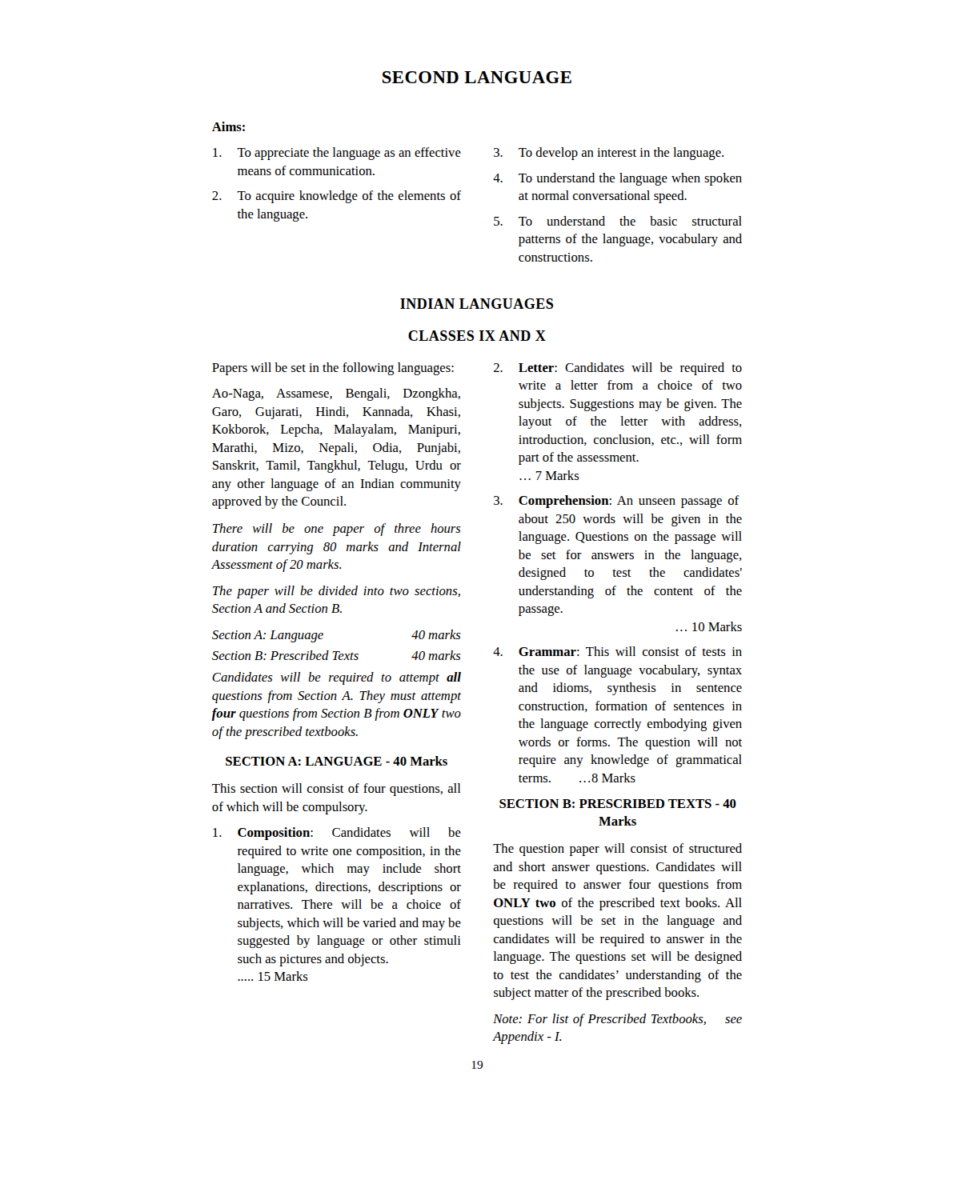SECOND LANGUAGE
Aims:
1. To appreciate the language as an effective means of communication.
2. To acquire knowledge of the elements of the language.
3. To develop an interest in the language.
4. To understand the language when spoken at normal conversational speed.
5. To understand the basic structural patterns of the language, vocabulary and constructions.
INDIAN LANGUAGES
CLASSES IX AND X
Papers will be set in the following languages:
Ao-Naga, Assamese, Bengali, Dzongkha, Garo, Gujarati, Hindi, Kannada, Khasi, Kokborok, Lepcha, Malayalam, Manipuri, Marathi, Mizo, Nepali, Odia, Punjabi, Sanskrit, Tamil, Tangkhul, Telugu, Urdu or any other language of an Indian community approved by the Council.
There will be one paper of three hours duration carrying 80 marks and Internal Assessment of 20 marks.
The paper will be divided into two sections, Section A and Section B.
Section A: Language 40 marks
Section B: Prescribed Texts 40 marks
Candidates will be required to attempt all questions from Section A. They must attempt four questions from Section B from ONLY two of the prescribed textbooks.
SECTION A: LANGUAGE - 40 Marks
This section will consist of four questions, all of which will be compulsory.
1. Composition: Candidates will be required to write one composition, in the language, which may include short explanations, directions, descriptions or narratives. There will be a choice of subjects, which will be varied and may be suggested by language or other stimuli such as pictures and objects.
..... 15 Marks
2. Letter: Candidates will be required to write a letter from a choice of two subjects. Suggestions may be given. The layout of the letter with address, introduction, conclusion, etc., will form part of the assessment.
… 7 Marks
3. Comprehension: An unseen passage of about 250 words will be given in the language. Questions on the passage will be set for answers in the language, designed to test the candidates' understanding of the content of the passage. … 10 Marks
4. Grammar: This will consist of tests in the use of language vocabulary, syntax and idioms, synthesis in sentence construction, formation of sentences in the language correctly embodying given words or forms. The question will not require any knowledge of grammatical terms. …8 Marks
SECTION B: PRESCRIBED TEXTS - 40 Marks
The question paper will consist of structured and short answer questions. Candidates will be required to answer four questions from ONLY two of the prescribed text books. All questions will be set in the language and candidates will be required to answer in the language. The questions set will be designed to test the candidates’ understanding of the subject matter of the prescribed books.
Note: For list of Prescribed Textbooks, see Appendix - I.
19